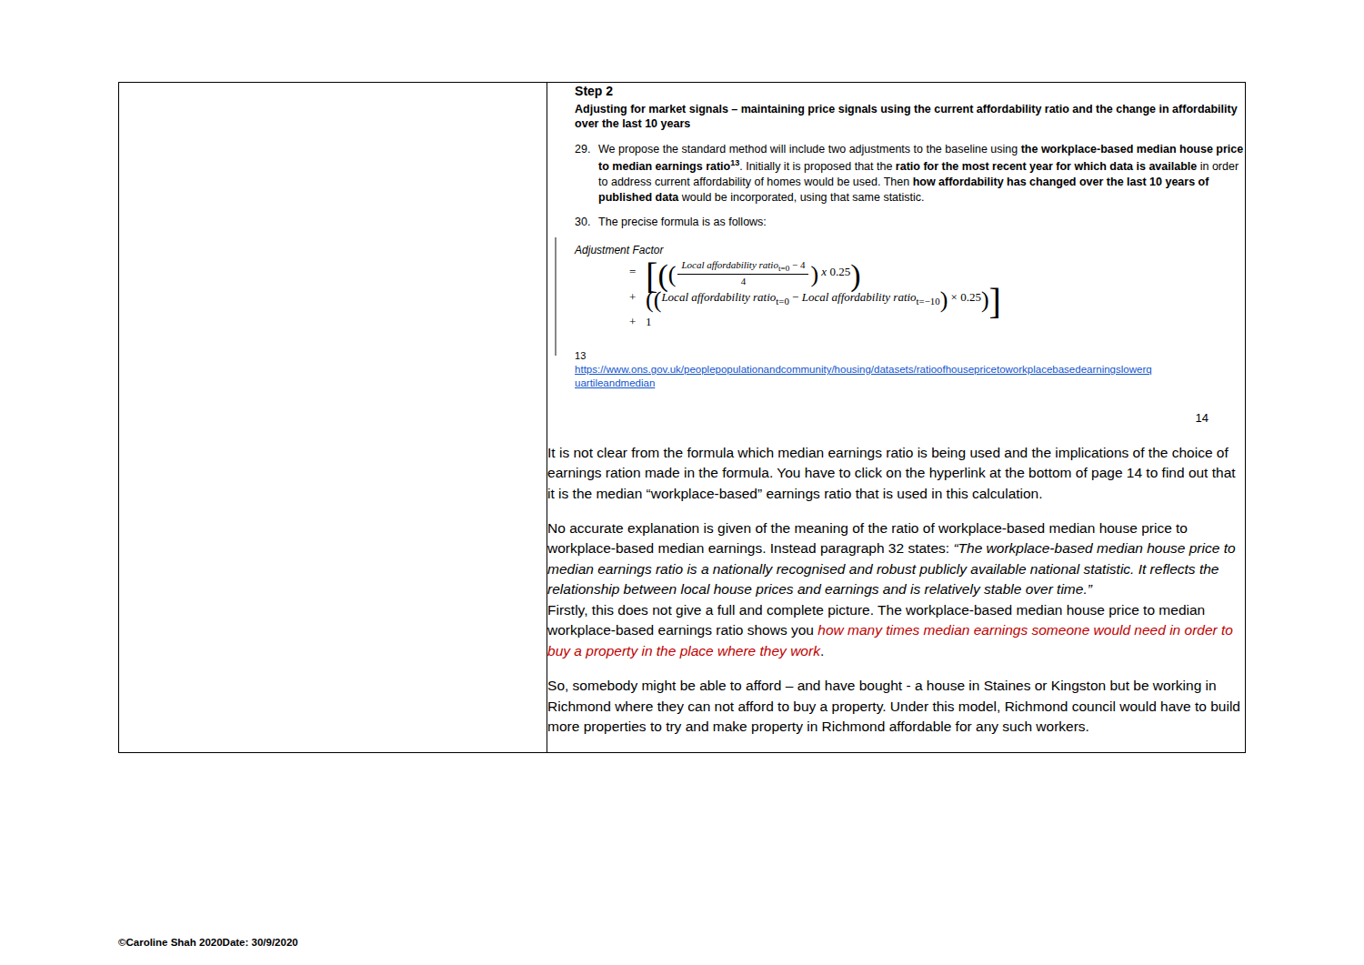| | Step 2 Adjusting for market signals – maintaining price signals using the current affordability ratio and the change in affordability over the last 10 years 29. We propose the standard method will include two adjustments to the baseline using the workplace-based median house price to median earnings ratio 13 . Initially it is proposed that the ratio for the most recent year for which data is available in order to address current affordability of homes would be used. Then how affordability has changed over the last 10 years of published data would be incorporated, using that same statistic. 30. The precise formula is as follows: Adjustment Factor = [ ( ( Local affordability ratio t=0 − 4 4 ) x 0.25 ) + ( ( Local affordability ratio t=0 − Local affordability ratio t=−10 ) × 0.25 ) ] + 1 13 https://www.ons.gov.uk/peoplepopulationandcommunity/housing/datasets/ratioofhousepricetoworkplacebasedearningslowerquartileandmedian 14 It is not clear from the formula which median earnings ratio is being used and the implications of the choice of earnings ration made in the formula. You have to click on the hyperlink at the bottom of page 14 to find out that it is the median “workplace-based” earnings ratio that is used in this calculation. No accurate explanation is given of the meaning of the ratio of workplace-based median house price to workplace-based median earnings. Instead paragraph 32 states: “The workplace-based median house price to median earnings ratio is a nationally recognised and robust publicly available national statistic. It reflects the relationship between local house prices and earnings and is relatively stable over time.” Firstly, this does not give a full and complete picture. The workplace-based median house price to median workplace-based earnings ratio shows you how many times median earnings someone would need in order to buy a property in the place where they work . So, somebody might be able to afford – and have bought - a house in Staines or Kingston but be working in Richmond where they can not afford to buy a property. Under this model, Richmond council would have to build more properties to try and make property in Richmond affordable for any such workers. |
©Caroline Shah 2020 Date: 30/9/2020